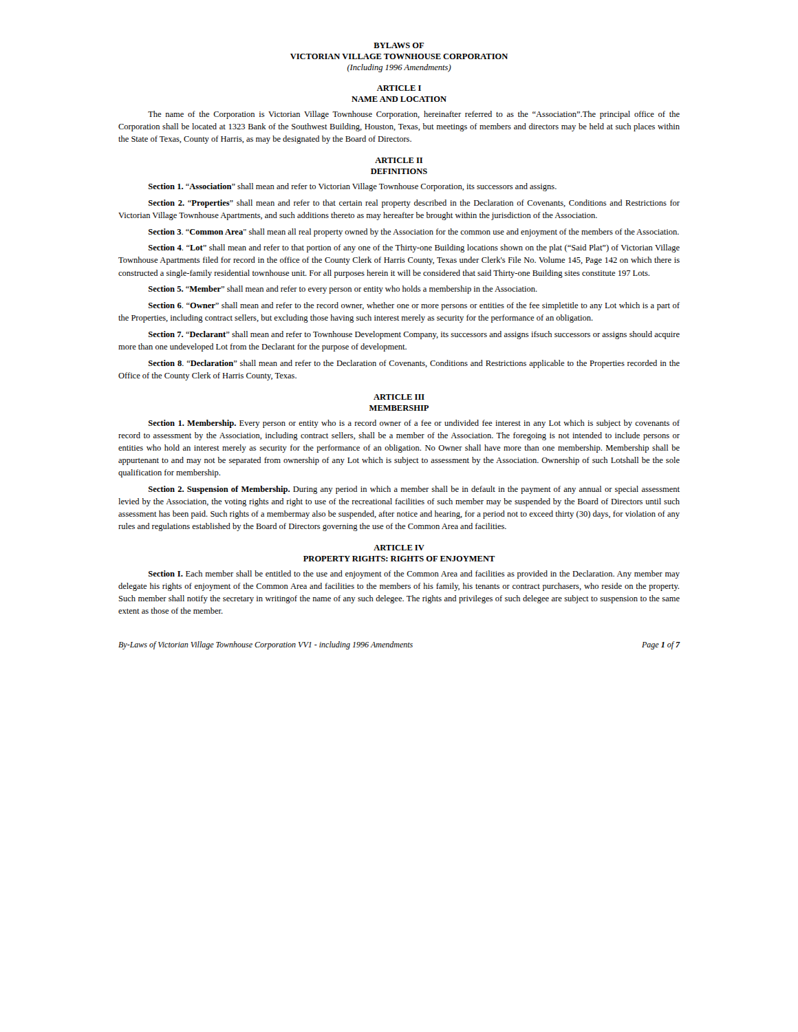BYLAWS OF
VICTORIAN VILLAGE TOWNHOUSE CORPORATION
(Including 1996 Amendments)
ARTICLE I
NAME AND LOCATION
The name of the Corporation is Victorian Village Townhouse Corporation, hereinafter referred to as the “Association”.The principal office of the Corporation shall be located at 1323 Bank of the Southwest Building, Houston, Texas, but meetings of members and directors may be held at such places within the State of Texas, County of Harris, as may be designated by the Board of Directors.
ARTICLE II
DEFINITIONS
Section 1. “Association” shall mean and refer to Victorian Village Townhouse Corporation, its successors and assigns.
Section 2. “Properties” shall mean and refer to that certain real property described in the Declaration of Covenants, Conditions and Restrictions for Victorian Village Townhouse Apartments, and such additions thereto as may hereafter be brought within the jurisdiction of the Association.
Section 3. “Common Area" shall mean all real property owned by the Association for the common use and enjoyment of the members of the Association.
Section 4. “Lot” shall mean and refer to that portion of any one of the Thirty-one Building locations shown on the plat (“Said Plat”) of Victorian Village Townhouse Apartments filed for record in the office of the County Clerk of Harris County, Texas under Clerk's File No. Volume 145, Page 142 on which there is constructed a single-family residential townhouse unit. For all purposes herein it will be considered that said Thirty-one Building sites constitute 197 Lots.
Section 5. “Member” shall mean and refer to every person or entity who holds a membership in the Association.
Section 6. “Owner” shall mean and refer to the record owner, whether one or more persons or entities of the fee simpletitle to any Lot which is a part of the Properties, including contract sellers, but excluding those having such interest merely as security for the performance of an obligation.
Section 7. “Declarant” shall mean and refer to Townhouse Development Company, its successors and assigns ifsuch successors or assigns should acquire more than one undeveloped Lot from the Declarant for the purpose of development.
Section 8. “Declaration” shall mean and refer to the Declaration of Covenants, Conditions and Restrictions applicable to the Properties recorded in the Office of the County Clerk of Harris County, Texas.
ARTICLE III
MEMBERSHIP
Section 1. Membership. Every person or entity who is a record owner of a fee or undivided fee interest in any Lot which is subject by covenants of record to assessment by the Association, including contract sellers, shall be a member of the Association. The foregoing is not intended to include persons or entities who hold an interest merely as security for the performance of an obligation. No Owner shall have more than one membership. Membership shall be appurtenant to and may not be separated from ownership of any Lot which is subject to assessment by the Association. Ownership of such Lotshall be the sole qualification for membership.
Section 2. Suspension of Membership. During any period in which a member shall be in default in the payment of any annual or special assessment levied by the Association, the voting rights and right to use of the recreational facilities of such member may be suspended by the Board of Directors until such assessment has been paid. Such rights of a membermay also be suspended, after notice and hearing, for a period not to exceed thirty (30) days, for violation of any rules and regulations established by the Board of Directors governing the use of the Common Area and facilities.
ARTICLE IV
PROPERTY RIGHTS: RIGHTS OF ENJOYMENT
Section I. Each member shall be entitled to the use and enjoyment of the Common Area and facilities as provided in the Declaration. Any member may delegate his rights of enjoyment of the Common Area and facilities to the members of his family, his tenants or contract purchasers, who reside on the property. Such member shall notify the secretary in writingof the name of any such delegee. The rights and privileges of such delegee are subject to suspension to the same extent as those of the member.
By-Laws of Victorian Village Townhouse Corporation VV1 - including 1996 Amendments Page 1 of 7